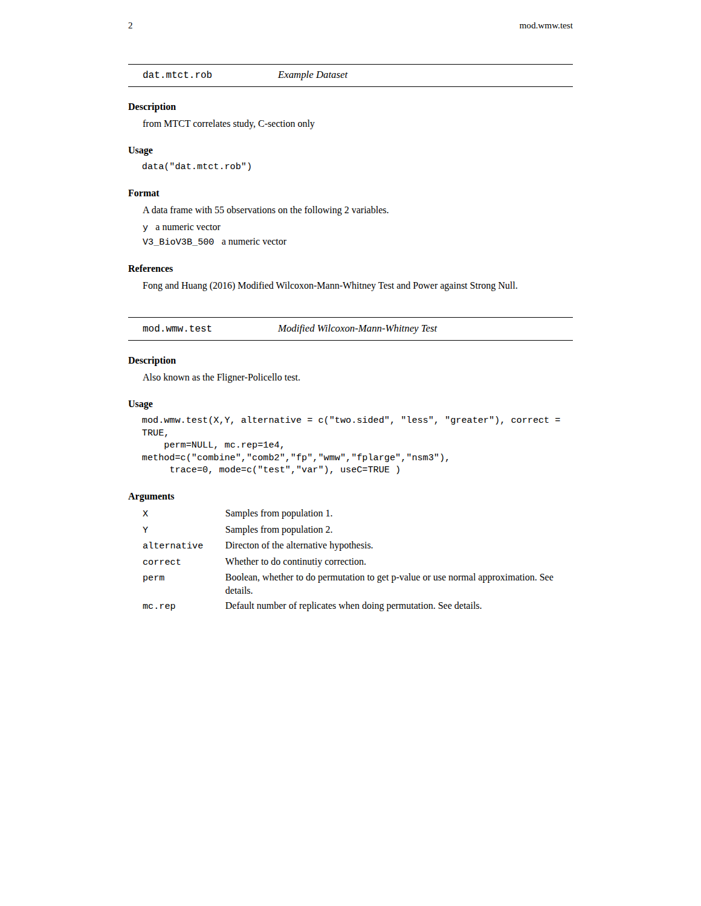2 mod.wmw.test
dat.mtct.rob Example Dataset
Description
from MTCT correlates study, C-section only
Usage
data("dat.mtct.rob")
Format
A data frame with 55 observations on the following 2 variables.
ya numeric vector
V3_BioV3B_500 a numeric vector
References
Fong and Huang (2016) Modified Wilcoxon-Mann-Whitney Test and Power against Strong Null.
mod.wmw.test Modified Wilcoxon-Mann-Whitney Test
Description
Also known as the Fligner-Policello test.
Usage
mod.wmw.test(X,Y, alternative = c("two.sided", "less", "greater"), correct = TRUE,
    perm=NULL, mc.rep=1e4, method=c("combine","comb2","fp","wmw","fplarge","nsm3"),
     trace=0, mode=c("test","var"), useC=TRUE )
Arguments
X
Samples from population 1.
Y
Samples from population 2.
alternative
Directon of the alternative hypothesis.
correct
Whether to do continutiy correction.
perm
Boolean, whether to do permutation to get p-value or use normal approximation. See details.
mc.rep
Default number of replicates when doing permutation. See details.